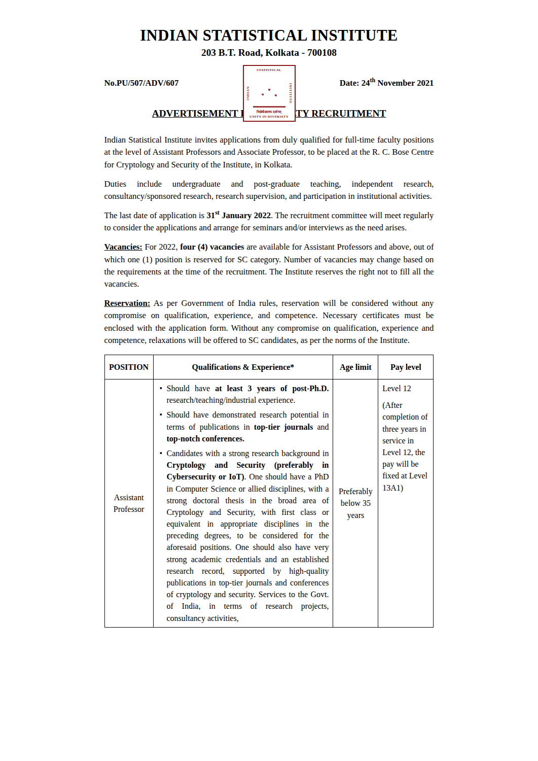INDIAN STATISTICAL INSTITUTE
203 B.T. Road, Kolkata - 700108
STATISTICAL
INDIAN
INSTITUTE
भिन्नेष्वैक्यस्य दर्शनम्
UNITY IN DIVERSITY
No.PU/507/ADV/607
Date: 24th November 2021
ADVERTISEMENT FOR FACULTY RECRUITMENT
Indian Statistical Institute invites applications from duly qualified for full-time faculty positions at the level of Assistant Professors and Associate Professor, to be placed at the R. C. Bose Centre for Cryptology and Security of the Institute, in Kolkata.
Duties include undergraduate and post-graduate teaching, independent research, consultancy/sponsored research, research supervision, and participation in institutional activities.
The last date of application is 31st January 2022. The recruitment committee will meet regularly to consider the applications and arrange for seminars and/or interviews as the need arises.
Vacancies: For 2022, four (4) vacancies are available for Assistant Professors and above, out of which one (1) position is reserved for SC category. Number of vacancies may change based on the requirements at the time of the recruitment. The Institute reserves the right not to fill all the vacancies.
Reservation: As per Government of India rules, reservation will be considered without any compromise on qualification, experience, and competence. Necessary certificates must be enclosed with the application form. Without any compromise on qualification, experience and competence, relaxations will be offered to SC candidates, as per the norms of the Institute.
| POSITION | Qualifications & Experience* | Age limit | Pay level |
| --- | --- | --- | --- |
| Assistant Professor | Should have at least 3 years of post-Ph.D. research/teaching/industrial experience. Should have demonstrated research potential in terms of publications in top-tier journals and top-notch conferences. Candidates with a strong research background in Cryptology and Security (preferably in Cybersecurity or IoT) . One should have a PhD in Computer Science or allied disciplines, with a strong doctoral thesis in the broad area of Cryptology and Security, with first class or equivalent in appropriate disciplines in the preceding degrees, to be considered for the aforesaid positions. One should also have very strong academic credentials and an established research record, supported by high-quality publications in top-tier journals and conferences of cryptology and security. Services to the Govt. of India, in terms of research projects, consultancy activities, | Preferably below 35 years | Level 12 (After completion of three years in service in Level 12, the pay will be fixed at Level 13A1) |